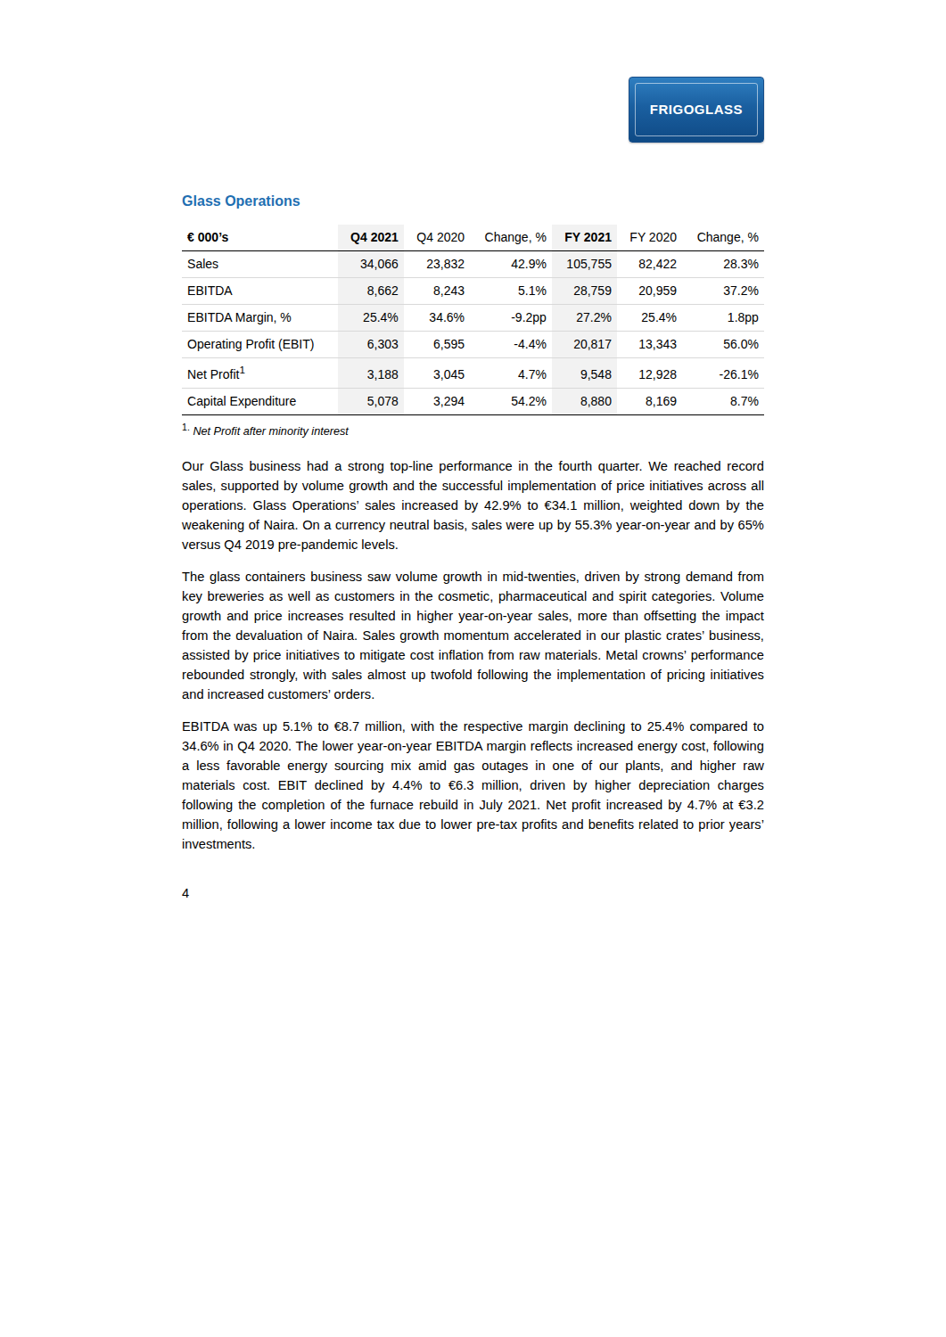FRIGOGLASS
Glass Operations
| € 000’s | Q4 2021 | Q4 2020 | Change, % | FY 2021 | FY 2020 | Change, % |
| --- | --- | --- | --- | --- | --- | --- |
| Sales | 34,066 | 23,832 | 42.9% | 105,755 | 82,422 | 28.3% |
| EBITDA | 8,662 | 8,243 | 5.1% | 28,759 | 20,959 | 37.2% |
| EBITDA Margin, % | 25.4% | 34.6% | -9.2pp | 27.2% | 25.4% | 1.8pp |
| Operating Profit (EBIT) | 6,303 | 6,595 | -4.4% | 20,817 | 13,343 | 56.0% |
| Net Profit 1 | 3,188 | 3,045 | 4.7% | 9,548 | 12,928 | -26.1% |
| Capital Expenditure | 5,078 | 3,294 | 54.2% | 8,880 | 8,169 | 8.7% |
1. Net Profit after minority interest
Our Glass business had a strong top-line performance in the fourth quarter. We reached record sales, supported by volume growth and the successful implementation of price initiatives across all operations. Glass Operations’ sales increased by 42.9% to €34.1 million, weighted down by the weakening of Naira. On a currency neutral basis, sales were up by 55.3% year-on-year and by 65% versus Q4 2019 pre-pandemic levels.
The glass containers business saw volume growth in mid-twenties, driven by strong demand from key breweries as well as customers in the cosmetic, pharmaceutical and spirit categories. Volume growth and price increases resulted in higher year-on-year sales, more than offsetting the impact from the devaluation of Naira. Sales growth momentum accelerated in our plastic crates’ business, assisted by price initiatives to mitigate cost inflation from raw materials. Metal crowns’ performance rebounded strongly, with sales almost up twofold following the implementation of pricing initiatives and increased customers’ orders.
EBITDA was up 5.1% to €8.7 million, with the respective margin declining to 25.4% compared to 34.6% in Q4 2020. The lower year-on-year EBITDA margin reflects increased energy cost, following a less favorable energy sourcing mix amid gas outages in one of our plants, and higher raw materials cost. EBIT declined by 4.4% to €6.3 million, driven by higher depreciation charges following the completion of the furnace rebuild in July 2021. Net profit increased by 4.7% at €3.2 million, following a lower income tax due to lower pre-tax profits and benefits related to prior years’ investments.
4